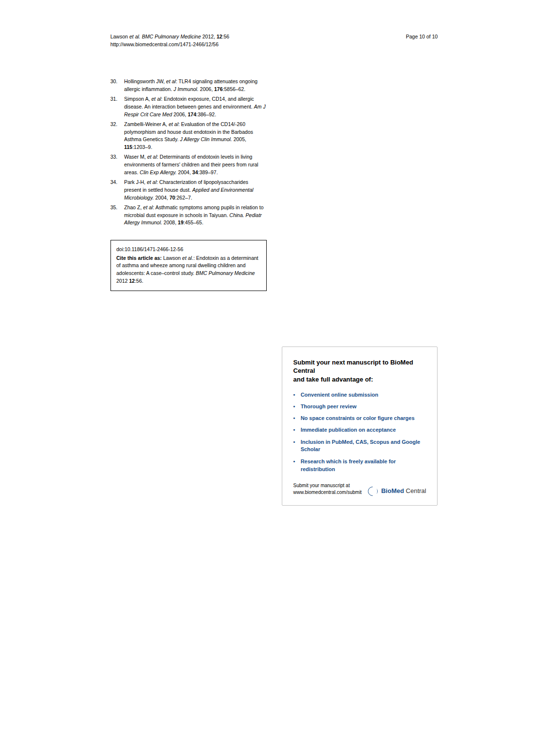Lawson et al. BMC Pulmonary Medicine 2012, 12:56
http://www.biomedcentral.com/1471-2466/12/56
Page 10 of 10
30. Hollingsworth JW, et al: TLR4 signaling attenuates ongoing allergic inflammation. J Immunol. 2006, 176:5856–62.
31. Simpson A, et al: Endotoxin exposure, CD14, and allergic disease. An interaction between genes and environment. Am J Respir Crit Care Med 2006, 174:386–92.
32. Zambelli-Weiner A, et al: Evaluation of the CD14/-260 polymorphism and house dust endotoxin in the Barbados Asthma Genetics Study. J Allergy Clin Immunol. 2005, 115:1203–9.
33. Waser M, et al: Determinants of endotoxin levels in living environments of farmers' children and their peers from rural areas. Clin Exp Allergy. 2004, 34:389–97.
34. Park J-H, et al: Characterization of lipopolysaccharides present in settled house dust. Applied and Environmental Microbiology. 2004, 70:262–7.
35. Zhao Z, et al: Asthmatic symptoms among pupils in relation to microbial dust exposure in schools in Taiyuan. China. Pediatr Allergy Immunol. 2008, 19:455–65.
doi:10.1186/1471-2466-12-56
Cite this article as: Lawson et al.: Endotoxin as a determinant of asthma and wheeze among rural dwelling children and adolescents: A case–control study. BMC Pulmonary Medicine 2012 12:56.
Submit your next manuscript to BioMed Central
and take full advantage of:
Convenient online submission
Thorough peer review
No space constraints or color figure charges
Immediate publication on acceptance
Inclusion in PubMed, CAS, Scopus and Google Scholar
Research which is freely available for redistribution
Submit your manuscript at
www.biomedcentral.com/submit
Bio Med Central